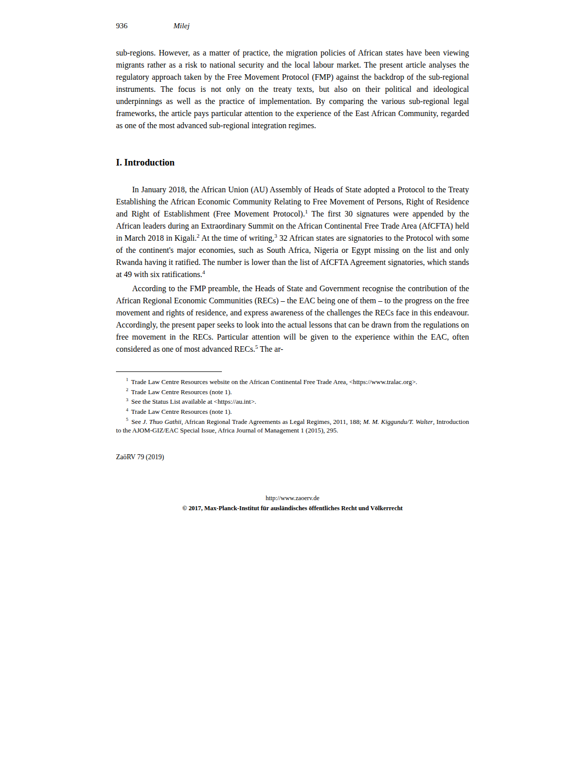936 Milej
sub-regions. However, as a matter of practice, the migration policies of African states have been viewing migrants rather as a risk to national security and the local labour market. The present article analyses the regulatory approach taken by the Free Movement Protocol (FMP) against the backdrop of the sub-regional instruments. The focus is not only on the treaty texts, but also on their political and ideological underpinnings as well as the practice of implementation. By comparing the various sub-regional legal frameworks, the article pays particular attention to the experience of the East African Community, regarded as one of the most advanced sub-regional integration regimes.
I. Introduction
In January 2018, the African Union (AU) Assembly of Heads of State adopted a Protocol to the Treaty Establishing the African Economic Community Relating to Free Movement of Persons, Right of Residence and Right of Establishment (Free Movement Protocol).1 The first 30 signatures were appended by the African leaders during an Extraordinary Summit on the African Continental Free Trade Area (AfCFTA) held in March 2018 in Kigali.2 At the time of writing,3 32 African states are signatories to the Protocol with some of the continent's major economies, such as South Africa, Nigeria or Egypt missing on the list and only Rwanda having it ratified. The number is lower than the list of AfCFTA Agreement signatories, which stands at 49 with six ratifications.4
According to the FMP preamble, the Heads of State and Government recognise the contribution of the African Regional Economic Communities (RECs) – the EAC being one of them – to the progress on the free movement and rights of residence, and express awareness of the challenges the RECs face in this endeavour. Accordingly, the present paper seeks to look into the actual lessons that can be drawn from the regulations on free movement in the RECs. Particular attention will be given to the experience within the EAC, often considered as one of most advanced RECs.5 The ar-
1 Trade Law Centre Resources website on the African Continental Free Trade Area, <https://www.tralac.org>.
2 Trade Law Centre Resources (note 1).
3 See the Status List available at <https://au.int>.
4 Trade Law Centre Resources (note 1).
5 See J. Thuo Gathii, African Regional Trade Agreements as Legal Regimes, 2011, 188; M. M. Kiggundu/T. Walter, Introduction to the AJOM-GIZ/EAC Special Issue, Africa Journal of Management 1 (2015), 295.
ZaöRV 79 (2019)
http://www.zaoerv.de
© 2017, Max-Planck-Institut für ausländisches öffentliches Recht und Völkerrecht